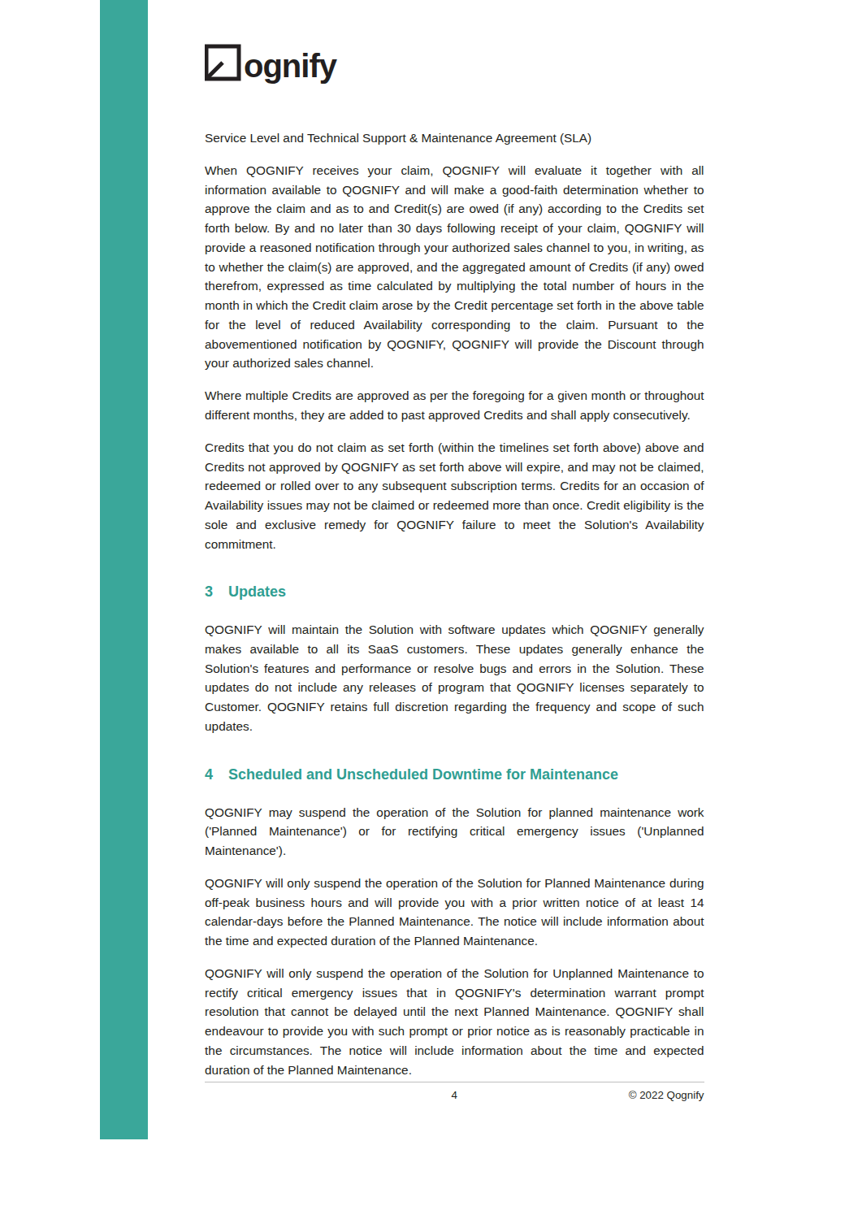ognify
Service Level and Technical Support & Maintenance Agreement (SLA)
When QOGNIFY receives your claim, QOGNIFY will evaluate it together with all information available to QOGNIFY and will make a good-faith determination whether to approve the claim and as to and Credit(s) are owed (if any) according to the Credits set forth below. By and no later than 30 days following receipt of your claim, QOGNIFY will provide a reasoned notification through your authorized sales channel to you, in writing, as to whether the claim(s) are approved, and the aggregated amount of Credits (if any) owed therefrom, expressed as time calculated by multiplying the total number of hours in the month in which the Credit claim arose by the Credit percentage set forth in the above table for the level of reduced Availability corresponding to the claim. Pursuant to the abovementioned notification by QOGNIFY, QOGNIFY will provide the Discount through your authorized sales channel.
Where multiple Credits are approved as per the foregoing for a given month or throughout different months, they are added to past approved Credits and shall apply consecutively.
Credits that you do not claim as set forth (within the timelines set forth above) above and Credits not approved by QOGNIFY as set forth above will expire, and may not be claimed, redeemed or rolled over to any subsequent subscription terms. Credits for an occasion of Availability issues may not be claimed or redeemed more than once. Credit eligibility is the sole and exclusive remedy for QOGNIFY failure to meet the Solution's Availability commitment.
3 Updates
QOGNIFY will maintain the Solution with software updates which QOGNIFY generally makes available to all its SaaS customers. These updates generally enhance the Solution's features and performance or resolve bugs and errors in the Solution. These updates do not include any releases of program that QOGNIFY licenses separately to Customer. QOGNIFY retains full discretion regarding the frequency and scope of such updates.
4 Scheduled and Unscheduled Downtime for Maintenance
QOGNIFY may suspend the operation of the Solution for planned maintenance work ('Planned Maintenance') or for rectifying critical emergency issues ('Unplanned Maintenance').
QOGNIFY will only suspend the operation of the Solution for Planned Maintenance during off-peak business hours and will provide you with a prior written notice of at least 14 calendar-days before the Planned Maintenance. The notice will include information about the time and expected duration of the Planned Maintenance.
QOGNIFY will only suspend the operation of the Solution for Unplanned Maintenance to rectify critical emergency issues that in QOGNIFY's determination warrant prompt resolution that cannot be delayed until the next Planned Maintenance. QOGNIFY shall endeavour to provide you with such prompt or prior notice as is reasonably practicable in the circumstances. The notice will include information about the time and expected duration of the Planned Maintenance.
4
© 2022 Qognify